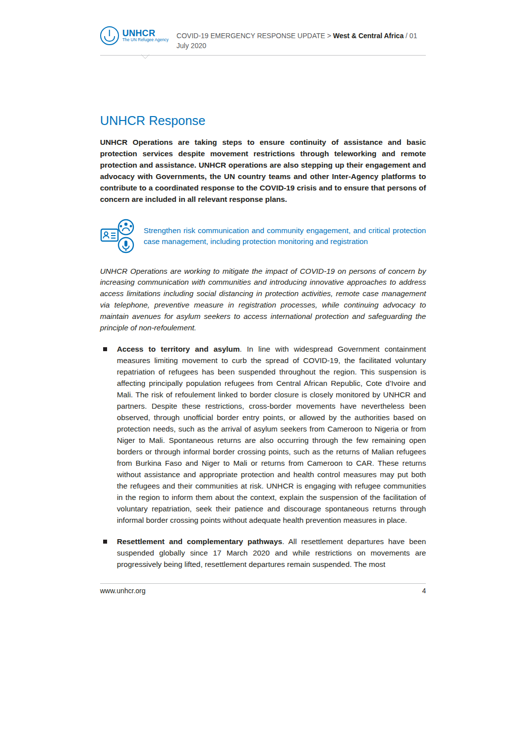UNHCR The UN Refugee Agency
COVID-19 EMERGENCY RESPONSE UPDATE > West & Central Africa / 01 July 2020
UNHCR Response
UNHCR Operations are taking steps to ensure continuity of assistance and basic protection services despite movement restrictions through teleworking and remote protection and assistance. UNHCR operations are also stepping up their engagement and advocacy with Governments, the UN country teams and other Inter-Agency platforms to contribute to a coordinated response to the COVID-19 crisis and to ensure that persons of concern are included in all relevant response plans.
Strengthen risk communication and community engagement, and critical protection case management, including protection monitoring and registration
UNHCR Operations are working to mitigate the impact of COVID-19 on persons of concern by increasing communication with communities and introducing innovative approaches to address access limitations including social distancing in protection activities, remote case management via telephone, preventive measure in registration processes, while continuing advocacy to maintain avenues for asylum seekers to access international protection and safeguarding the principle of non-refoulement.
Access to territory and asylum. In line with widespread Government containment measures limiting movement to curb the spread of COVID-19, the facilitated voluntary repatriation of refugees has been suspended throughout the region. This suspension is affecting principally population refugees from Central African Republic, Cote d’Ivoire and Mali. The risk of refoulement linked to border closure is closely monitored by UNHCR and partners. Despite these restrictions, cross-border movements have nevertheless been observed, through unofficial border entry points, or allowed by the authorities based on protection needs, such as the arrival of asylum seekers from Cameroon to Nigeria or from Niger to Mali. Spontaneous returns are also occurring through the few remaining open borders or through informal border crossing points, such as the returns of Malian refugees from Burkina Faso and Niger to Mali or returns from Cameroon to CAR. These returns without assistance and appropriate protection and health control measures may put both the refugees and their communities at risk. UNHCR is engaging with refugee communities in the region to inform them about the context, explain the suspension of the facilitation of voluntary repatriation, seek their patience and discourage spontaneous returns through informal border crossing points without adequate health prevention measures in place.
Resettlement and complementary pathways. All resettlement departures have been suspended globally since 17 March 2020 and while restrictions on movements are progressively being lifted, resettlement departures remain suspended. The most
www.unhcr.org 4